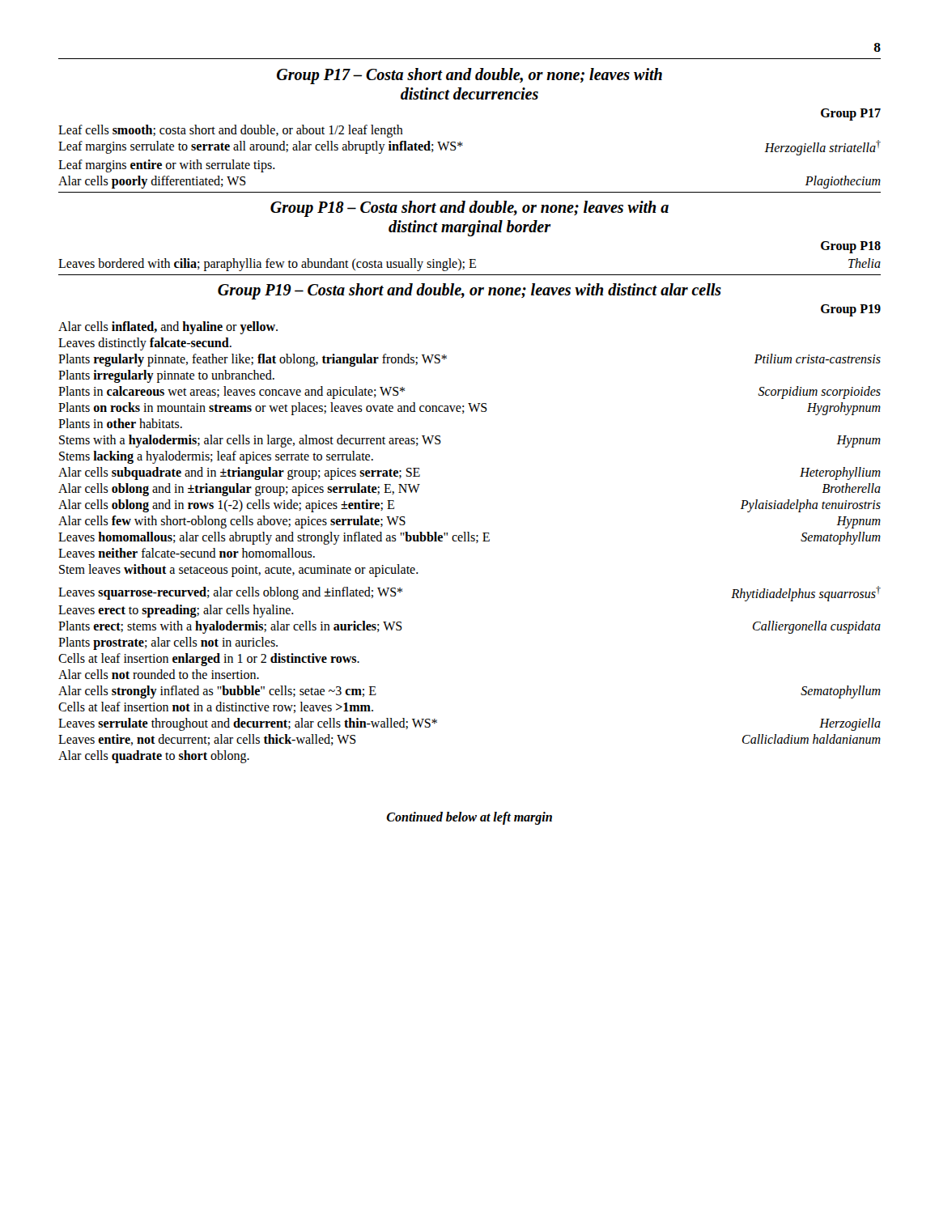8
Group P17 – Costa short and double, or none; leaves with
distinct decurrencies
Group P17
| Leaf cells smooth ; costa short and double, or about 1/2 leaf length | |
| Leaf margins serrulate to serrate all around; alar cells abruptly inflated ; WS* | Herzogiella striatella † |
| Leaf margins entire or with serrulate tips. | |
| Alar cells poorly differentiated; WS | Plagiothecium |
Group P18 – Costa short and double, or none; leaves with a
distinct marginal border
Group P18
| Leaves bordered with cilia ; paraphyllia few to abundant (costa usually single); E | Thelia |
Group P19 – Costa short and double, or none; leaves with distinct alar cells
Group P19
| Alar cells inflated, and hyaline or yellow . | |
| Leaves distinctly falcate - secund . | |
| Plants regularly pinnate, feather like; flat oblong, triangular fronds; WS* | Ptilium crista-castrensis |
| Plants irregularly pinnate to unbranched. | |
| Plants in calcareous wet areas; leaves concave and apiculate; WS* | Scorpidium scorpioides |
| Plants on rocks in mountain streams or wet places; leaves ovate and concave; WS | Hygrohypnum |
| Plants in other habitats. | |
| Stems with a hyalodermis ; alar cells in large, almost decurrent areas; WS | Hypnum |
| Stems lacking a hyalodermis; leaf apices serrate to serrulate. | |
| Alar cells subquadrate and in ±triangular group; apices serrate ; SE | Heterophyllium |
| Alar cells oblong and in ±triangular group; apices serrulate ; E, NW | Brotherella |
| Alar cells oblong and in rows 1(-2) cells wide; apices ±entire ; E | Pylaisiadelpha tenuirostris |
| Alar cells few with short-oblong cells above; apices serrulate ; WS | Hypnum |
| Leaves homomallous ; alar cells abruptly and strongly inflated as " bubble " cells; E | Sematophyllum |
| Leaves neither falcate-secund nor homomallous. | |
| Stem leaves without a setaceous point, acute, acuminate or apiculate. | |
| Leaves squarrose - recurved ; alar cells oblong and ± inflated; WS* | Rhytidiadelphus squarrosus † |
| Leaves erect to spreading ; alar cells hyaline. | |
| Plants erect ; stems with a hyalodermis ; alar cells in auricles ; WS | Calliergonella cuspidata |
| Plants prostrate ; alar cells not in auricles. | |
| Cells at leaf insertion enlarged in 1 or 2 distinctive rows . | |
| Alar cells not rounded to the insertion. | |
| Alar cells strongly inflated as " bubble " cells; setae ~3 cm ; E | Sematophyllum |
| Cells at leaf insertion not in a distinctive row; leaves >1mm . | |
| Leaves serrulate throughout and decurrent ; alar cells thin -walled; WS* | Herzogiella |
| Leaves entire , not decurrent; alar cells thick -walled; WS | Callicladium haldanianum |
| Alar cells quadrate to short oblong. | |
Continued below at left margin